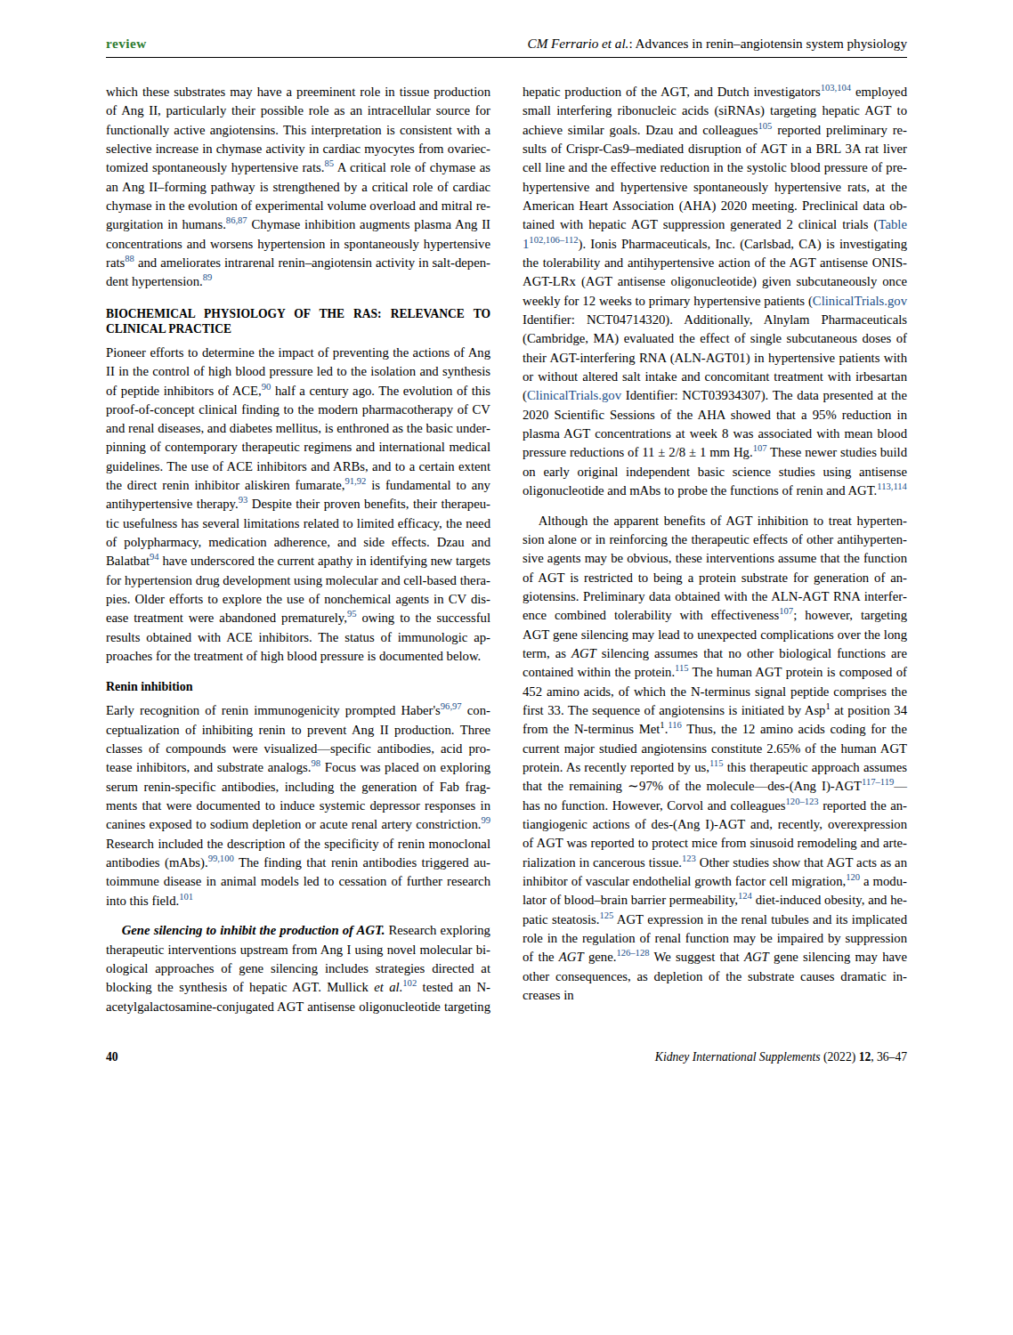review CM Ferrario et al.: Advances in renin–angiotensin system physiology
which these substrates may have a preeminent role in tissue production of Ang II, particularly their possible role as an intracellular source for functionally active angiotensins. This interpretation is consistent with a selective increase in chymase activity in cardiac myocytes from ovariectomized spontaneously hypertensive rats.85 A critical role of chymase as an Ang II–forming pathway is strengthened by a critical role of cardiac chymase in the evolution of experimental volume overload and mitral regurgitation in humans.86,87 Chymase inhibition augments plasma Ang II concentrations and worsens hypertension in spontaneously hypertensive rats88 and ameliorates intrarenal renin–angiotensin activity in salt-dependent hypertension.89
Biochemical physiology of the RAS: relevance to clinical practice
Pioneer efforts to determine the impact of preventing the actions of Ang II in the control of high blood pressure led to the isolation and synthesis of peptide inhibitors of ACE,90 half a century ago. The evolution of this proof-of-concept clinical finding to the modern pharmacotherapy of CV and renal diseases, and diabetes mellitus, is enthroned as the basic underpinning of contemporary therapeutic regimens and international medical guidelines. The use of ACE inhibitors and ARBs, and to a certain extent the direct renin inhibitor aliskiren fumarate,91,92 is fundamental to any antihypertensive therapy.93 Despite their proven benefits, their therapeutic usefulness has several limitations related to limited efficacy, the need of polypharmacy, medication adherence, and side effects. Dzau and Balatbat94 have underscored the current apathy in identifying new targets for hypertension drug development using molecular and cell-based therapies. Older efforts to explore the use of nonchemical agents in CV disease treatment were abandoned prematurely,95 owing to the successful results obtained with ACE inhibitors. The status of immunologic approaches for the treatment of high blood pressure is documented below.
Renin inhibition
Early recognition of renin immunogenicity prompted Haber's96,97 conceptualization of inhibiting renin to prevent Ang II production. Three classes of compounds were visualized—specific antibodies, acid protease inhibitors, and substrate analogs.98 Focus was placed on exploring serum renin-specific antibodies, including the generation of Fab fragments that were documented to induce systemic depressor responses in canines exposed to sodium depletion or acute renal artery constriction.99 Research included the description of the specificity of renin monoclonal antibodies (mAbs).99,100 The finding that renin antibodies triggered autoimmune disease in animal models led to cessation of further research into this field.101
Gene silencing to inhibit the production of AGT. Research exploring therapeutic interventions upstream from Ang I using novel molecular biological approaches of gene silencing includes strategies directed at blocking the synthesis of hepatic AGT. Mullick et al.102 tested an N-acetylgalactosamine-conjugated AGT antisense oligonucleotide targeting hepatic production of the AGT, and Dutch investigators103,104 employed small interfering ribonucleic acids (siRNAs) targeting hepatic AGT to achieve similar goals. Dzau and colleagues105 reported preliminary results of Crispr-Cas9–mediated disruption of AGT in a BRL 3A rat liver cell line and the effective reduction in the systolic blood pressure of prehypertensive and hypertensive spontaneously hypertensive rats, at the American Heart Association (AHA) 2020 meeting. Preclinical data obtained with hepatic AGT suppression generated 2 clinical trials (Table 1102,106–112). Ionis Pharmaceuticals, Inc. (Carlsbad, CA) is investigating the tolerability and antihypertensive action of the AGT antisense ONIS-AGT-LRx (AGT antisense oligonucleotide) given subcutaneously once weekly for 12 weeks to primary hypertensive patients (ClinicalTrials.gov Identifier: NCT04714320). Additionally, Alnylam Pharmaceuticals (Cambridge, MA) evaluated the effect of single subcutaneous doses of their AGT-interfering RNA (ALN-AGT01) in hypertensive patients with or without altered salt intake and concomitant treatment with irbesartan (ClinicalTrials.gov Identifier: NCT03934307). The data presented at the 2020 Scientific Sessions of the AHA showed that a 95% reduction in plasma AGT concentrations at week 8 was associated with mean blood pressure reductions of 11 ± 2/8 ± 1 mm Hg.107 These newer studies build on early original independent basic science studies using antisense oligonucleotide and mAbs to probe the functions of renin and AGT.113,114
Although the apparent benefits of AGT inhibition to treat hypertension alone or in reinforcing the therapeutic effects of other antihypertensive agents may be obvious, these interventions assume that the function of AGT is restricted to being a protein substrate for generation of angiotensins. Preliminary data obtained with the ALN-AGT RNA interference combined tolerability with effectiveness107; however, targeting AGT gene silencing may lead to unexpected complications over the long term, as AGT silencing assumes that no other biological functions are contained within the protein.115 The human AGT protein is composed of 452 amino acids, of which the N-terminus signal peptide comprises the first 33. The sequence of angiotensins is initiated by Asp1 at position 34 from the N-terminus Met1.116 Thus, the 12 amino acids coding for the current major studied angiotensins constitute 2.65% of the human AGT protein. As recently reported by us,115 this therapeutic approach assumes that the remaining ∼97% of the molecule—des-(Ang I)-AGT117–119—has no function. However, Corvol and colleagues120–123 reported the antiangiogenic actions of des-(Ang I)-AGT and, recently, overexpression of AGT was reported to protect mice from sinusoid remodeling and arterialization in cancerous tissue.123 Other studies show that AGT acts as an inhibitor of vascular endothelial growth factor cell migration,120 a modulator of blood–brain barrier permeability,124 diet-induced obesity, and hepatic steatosis.125 AGT expression in the renal tubules and its implicated role in the regulation of renal function may be impaired by suppression of the AGT gene.126–128 We suggest that AGT gene silencing may have other consequences, as depletion of the substrate causes dramatic increases in
40 Kidney International Supplements (2022) 12, 36–47